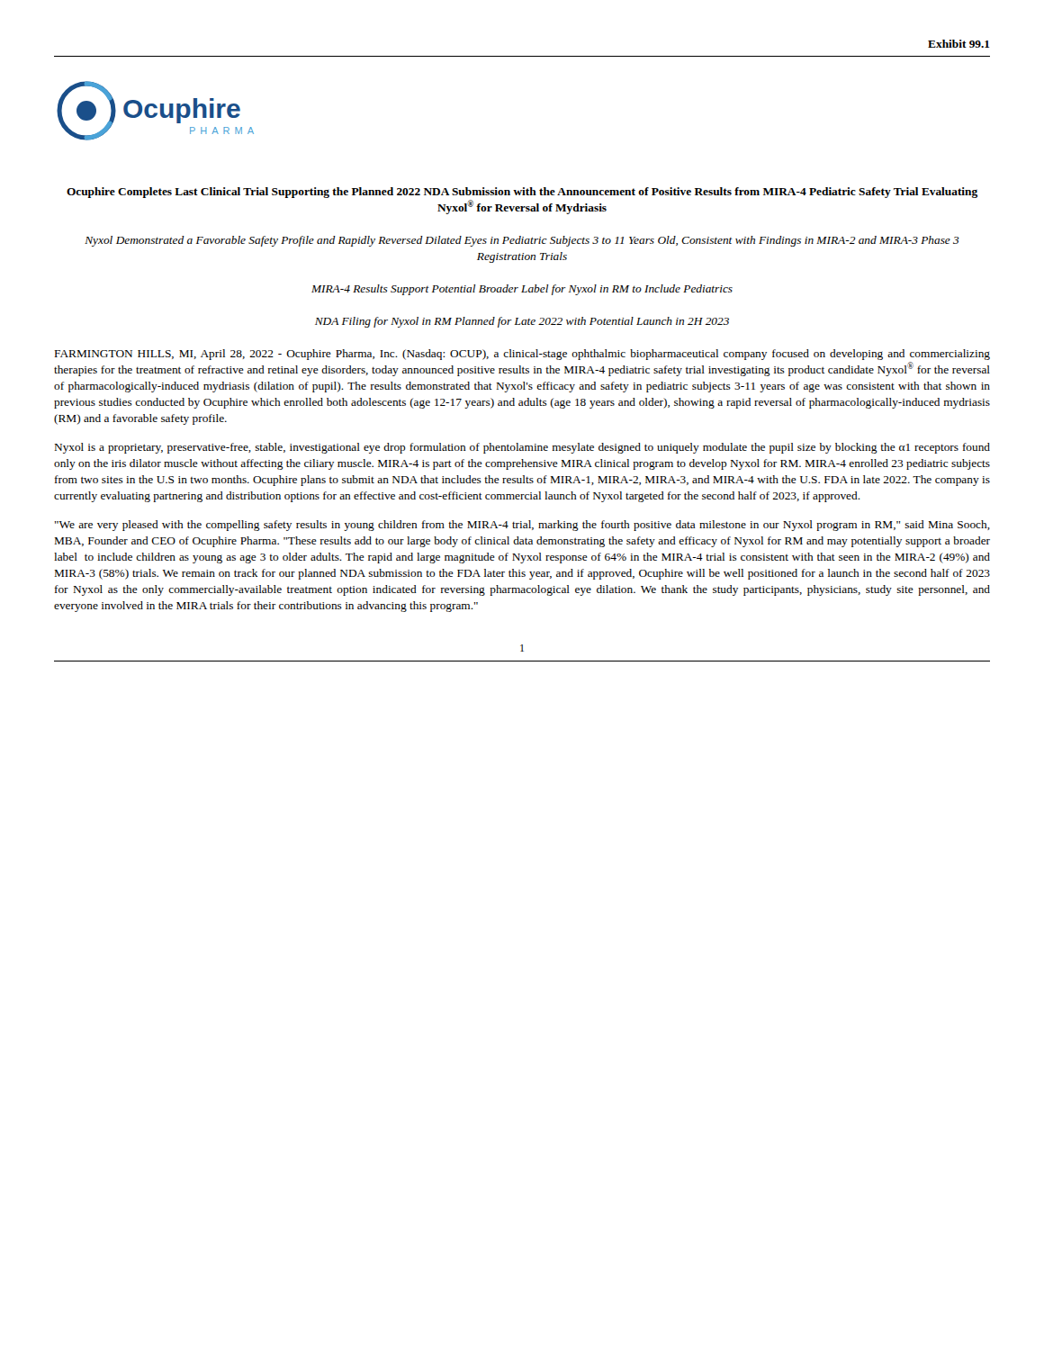Exhibit 99.1
Ocuphire PHARMA
Ocuphire Completes Last Clinical Trial Supporting the Planned 2022 NDA Submission with the Announcement of Positive Results from MIRA-4 Pediatric Safety Trial Evaluating Nyxol® for Reversal of Mydriasis
Nyxol Demonstrated a Favorable Safety Profile and Rapidly Reversed Dilated Eyes in Pediatric Subjects 3 to 11 Years Old, Consistent with Findings in MIRA-2 and MIRA-3 Phase 3 Registration Trials
MIRA-4 Results Support Potential Broader Label for Nyxol in RM to Include Pediatrics
NDA Filing for Nyxol in RM Planned for Late 2022 with Potential Launch in 2H 2023
FARMINGTON HILLS, MI, April 28, 2022 - Ocuphire Pharma, Inc. (Nasdaq: OCUP), a clinical-stage ophthalmic biopharmaceutical company focused on developing and commercializing therapies for the treatment of refractive and retinal eye disorders, today announced positive results in the MIRA-4 pediatric safety trial investigating its product candidate Nyxol® for the reversal of pharmacologically-induced mydriasis (dilation of pupil). The results demonstrated that Nyxol's efficacy and safety in pediatric subjects 3-11 years of age was consistent with that shown in previous studies conducted by Ocuphire which enrolled both adolescents (age 12-17 years) and adults (age 18 years and older), showing a rapid reversal of pharmacologically-induced mydriasis (RM) and a favorable safety profile.
Nyxol is a proprietary, preservative-free, stable, investigational eye drop formulation of phentolamine mesylate designed to uniquely modulate the pupil size by blocking the α1 receptors found only on the iris dilator muscle without affecting the ciliary muscle. MIRA-4 is part of the comprehensive MIRA clinical program to develop Nyxol for RM. MIRA-4 enrolled 23 pediatric subjects from two sites in the U.S in two months. Ocuphire plans to submit an NDA that includes the results of MIRA-1, MIRA-2, MIRA-3, and MIRA-4 with the U.S. FDA in late 2022. The company is currently evaluating partnering and distribution options for an effective and cost-efficient commercial launch of Nyxol targeted for the second half of 2023, if approved.
"We are very pleased with the compelling safety results in young children from the MIRA-4 trial, marking the fourth positive data milestone in our Nyxol program in RM," said Mina Sooch, MBA, Founder and CEO of Ocuphire Pharma. "These results add to our large body of clinical data demonstrating the safety and efficacy of Nyxol for RM and may potentially support a broader label to include children as young as age 3 to older adults. The rapid and large magnitude of Nyxol response of 64% in the MIRA-4 trial is consistent with that seen in the MIRA-2 (49%) and MIRA-3 (58%) trials. We remain on track for our planned NDA submission to the FDA later this year, and if approved, Ocuphire will be well positioned for a launch in the second half of 2023 for Nyxol as the only commercially-available treatment option indicated for reversing pharmacological eye dilation. We thank the study participants, physicians, study site personnel, and everyone involved in the MIRA trials for their contributions in advancing this program."
1